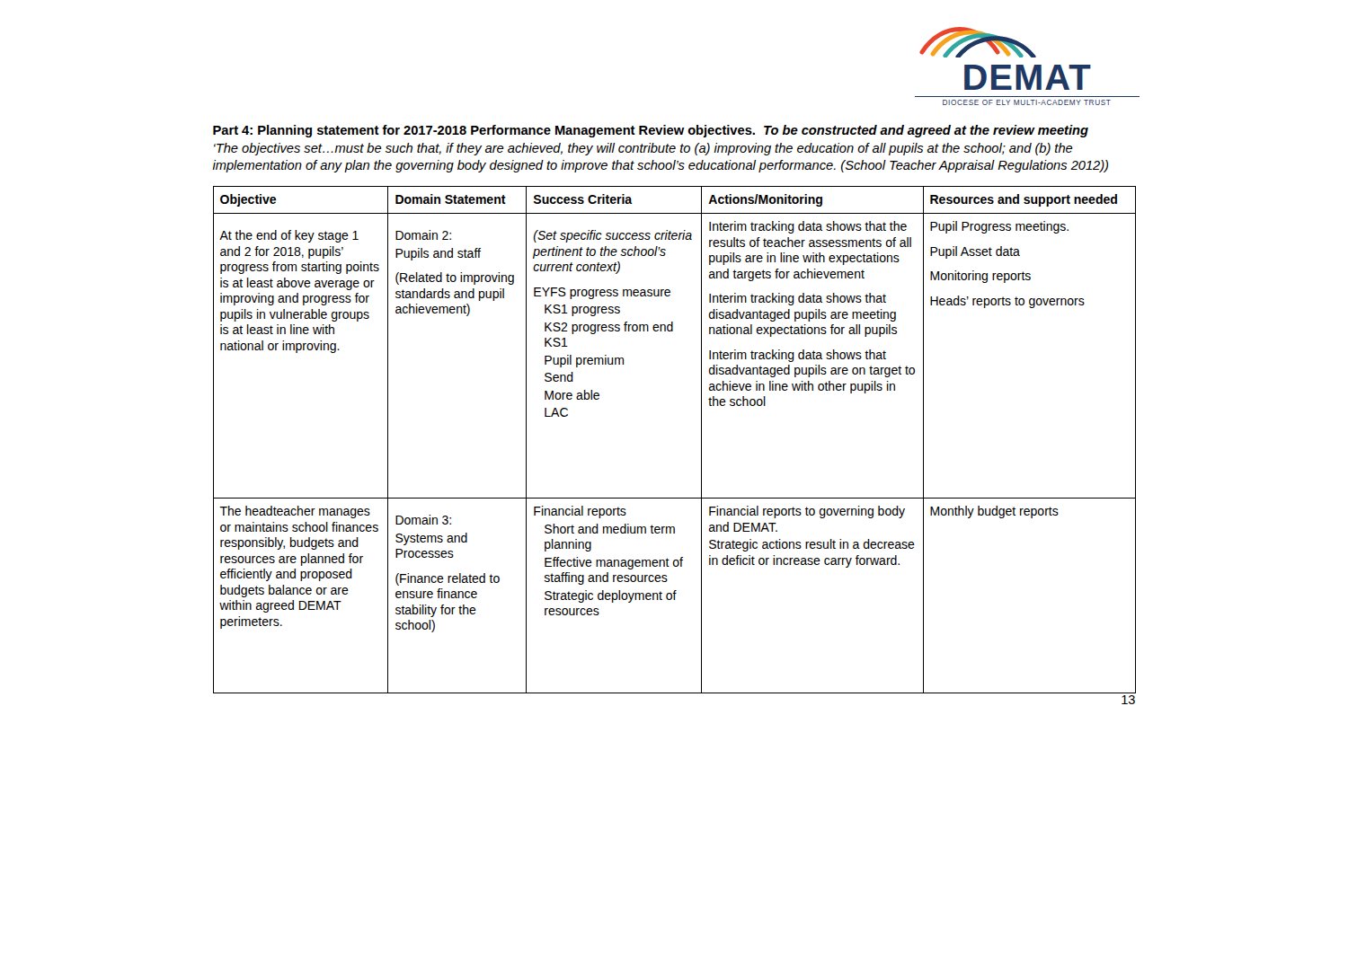DEMAT
DIOCESE OF ELY MULTI-ACADEMY TRUST
Part 4: Planning statement for 2017-2018 Performance Management Review objectives. To be constructed and agreed at the review meeting
‘The objectives set…must be such that, if they are achieved, they will contribute to (a) improving the education of all pupils at the school; and (b) the implementation of any plan the governing body designed to improve that school’s educational performance. (School Teacher Appraisal Regulations 2012))
| Objective | Domain Statement | Success Criteria | Actions/Monitoring | Resources and support needed |
| --- | --- | --- | --- | --- |
| At the end of key stage 1 and 2 for 2018, pupils’ progress from starting points is at least above average or improving and progress for pupils in vulnerable groups is at least in line with national or improving. | Domain 2: Pupils and staff (Related to improving standards and pupil achievement) | (Set specific success criteria pertinent to the school’s current context) EYFS progress measure KS1 progress KS2 progress from end KS1 Pupil premium Send More able LAC | Interim tracking data shows that the results of teacher assessments of all pupils are in line with expectations and targets for achievement Interim tracking data shows that disadvantaged pupils are meeting national expectations for all pupils Interim tracking data shows that disadvantaged pupils are on target to achieve in line with other pupils in the school | Pupil Progress meetings. Pupil Asset data Monitoring reports Heads’ reports to governors |
| The headteacher manages or maintains school finances responsibly, budgets and resources are planned for efficiently and proposed budgets balance or are within agreed DEMAT perimeters. | Domain 3: Systems and Processes (Finance related to ensure finance stability for the school) | Financial reports Short and medium term planning Effective management of staffing and resources Strategic deployment of resources | Financial reports to governing body and DEMAT. Strategic actions result in a decrease in deficit or increase carry forward. | Monthly budget reports |
13